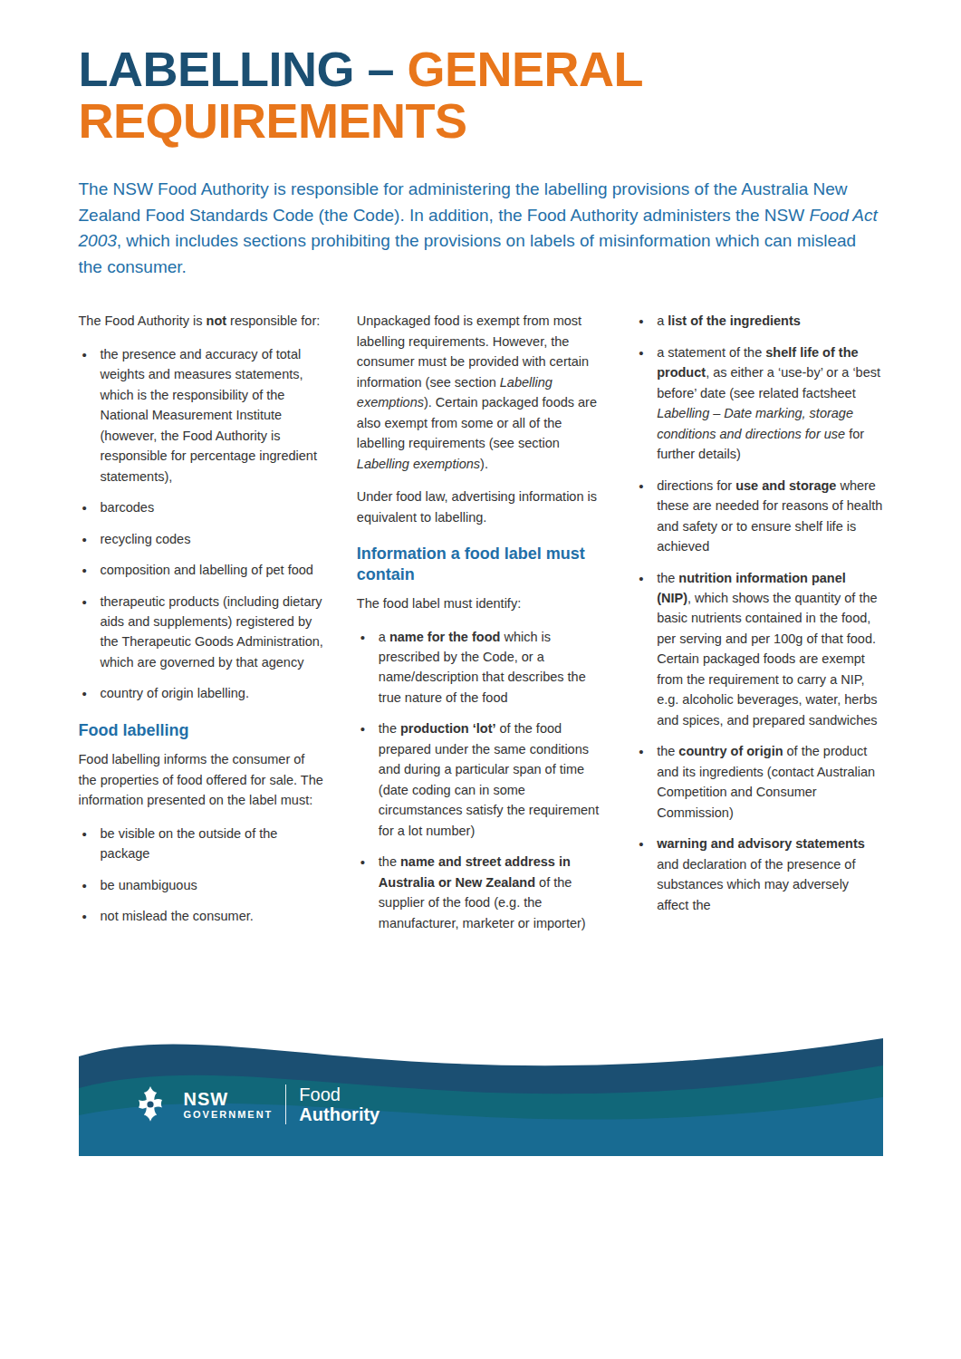LABELLING – GENERAL REQUIREMENTS
The NSW Food Authority is responsible for administering the labelling provisions of the Australia New Zealand Food Standards Code (the Code). In addition, the Food Authority administers the NSW Food Act 2003, which includes sections prohibiting the provisions on labels of misinformation which can mislead the consumer.
The Food Authority is not responsible for:
the presence and accuracy of total weights and measures statements, which is the responsibility of the National Measurement Institute (however, the Food Authority is responsible for percentage ingredient statements),
barcodes
recycling codes
composition and labelling of pet food
therapeutic products (including dietary aids and supplements) registered by the Therapeutic Goods Administration, which are governed by that agency
country of origin labelling.
Food labelling
Food labelling informs the consumer of the properties of food offered for sale. The information presented on the label must:
be visible on the outside of the package
be unambiguous
not mislead the consumer.
Unpackaged food is exempt from most labelling requirements. However, the consumer must be provided with certain information (see section Labelling exemptions). Certain packaged foods are also exempt from some or all of the labelling requirements (see section Labelling exemptions).
Under food law, advertising information is equivalent to labelling.
Information a food label must contain
The food label must identify:
a name for the food which is prescribed by the Code, or a name/description that describes the true nature of the food
the production ‘lot’ of the food prepared under the same conditions and during a particular span of time (date coding can in some circumstances satisfy the requirement for a lot number)
the name and street address in Australia or New Zealand of the supplier of the food (e.g. the manufacturer, marketer or importer)
a list of the ingredients
a statement of the shelf life of the product, as either a ‘use-by’ or a ‘best before’ date (see related factsheet Labelling – Date marking, storage conditions and directions for use for further details)
directions for use and storage where these are needed for reasons of health and safety or to ensure shelf life is achieved
the nutrition information panel (NIP), which shows the quantity of the basic nutrients contained in the food, per serving and per 100g of that food. Certain packaged foods are exempt from the requirement to carry a NIP, e.g. alcoholic beverages, water, herbs and spices, and prepared sandwiches
the country of origin of the product and its ingredients (contact Australian Competition and Consumer Commission)
warning and advisory statements and declaration of the presence of substances which may adversely affect the
NSW GOVERNMENT
Food Authority